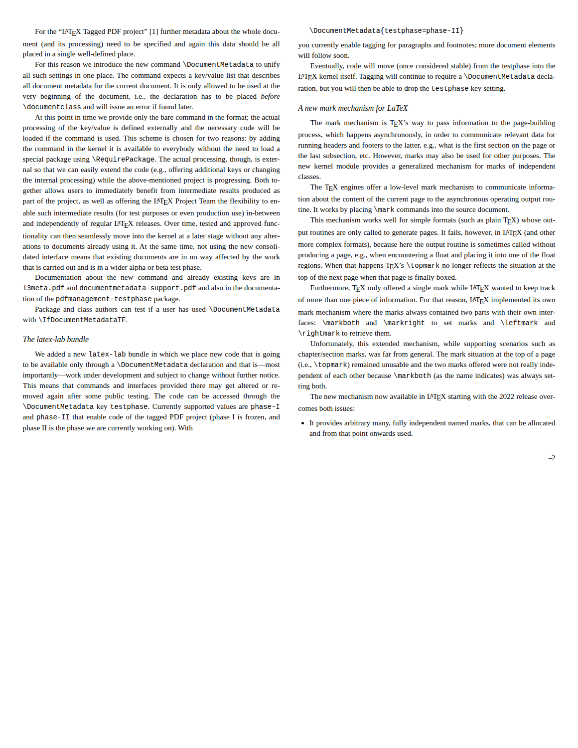For the “La Te X Tagged PDF project” [1] further metadata about the whole document (and its processing) need to be specified and again this data should be all placed in a single well-defined place.
For this reason we introduce the new command \DocumentMetadata to unify all such settings in one place. The command expects a key/value list that describes all document metadata for the current document. It is only allowed to be used at the very beginning of the document, i.e., the declaration has to be placed before \documentclass and will issue an error if found later.
At this point in time we provide only the bare command in the format; the actual processing of the key/value is defined externally and the necessary code will be loaded if the command is used. This scheme is chosen for two reasons: by adding the command in the kernel it is available to everybody without the need to load a special package using \RequirePackage. The actual processing, though, is external so that we can easily extend the code (e.g., offering additional keys or changing the internal processing) while the above-mentioned project is progressing. Both together allows users to immediately benefit from intermediate results produced as part of the project, as well as offering the La Te X Project Team the flexibility to enable such intermediate results (for test purposes or even production use) in-between and independently of regular La Te X releases. Over time, tested and approved functionality can then seamlessly move into the kernel at a later stage without any alterations to documents already using it. At the same time, not using the new consolidated interface means that existing documents are in no way affected by the work that is carried out and is in a wider alpha or beta test phase.
Documentation about the new command and already existing keys are in l3meta.pdf and documentmetadata-support.pdf and also in the documentation of the pdfmanagement-testphase package.
Package and class authors can test if a user has used \DocumentMetadata with \IfDocumentMetadataTF.
The latex-lab bundle
We added a new latex-lab bundle in which we place new code that is going to be available only through a \DocumentMetadata declaration and that is—most importantly—work under development and subject to change without further notice. This means that commands and interfaces provided there may get altered or removed again after some public testing. The code can be accessed through the \DocumentMetadata key testphase. Currently supported values are phase-I and phase-II that enable code of the tagged PDF project (phase I is frozen, and phase II is the phase we are currently working on). With
\DocumentMetadata{testphase=phase-II}
you currently enable tagging for paragraphs and footnotes; more document elements will follow soon.
Eventually, code will move (once considered stable) from the testphase into the La Te X kernel itself. Tagging will continue to require a \DocumentMetadata declaration, but you will then be able to drop the testphase key setting.
A new mark mechanism for La Te X
The mark mechanism is Te X’s way to pass information to the page-building process, which happens asynchronously, in order to communicate relevant data for running headers and footers to the latter, e.g., what is the first section on the page or the last subsection, etc. However, marks may also be used for other purposes. The new kernel module provides a generalized mechanism for marks of independent classes.
The Te X engines offer a low-level mark mechanism to communicate information about the content of the current page to the asynchronous operating output routine. It works by placing \mark commands into the source document.
This mechanism works well for simple formats (such as plain Te X) whose output routines are only called to generate pages. It fails, however, in La Te X (and other more complex formats), because here the output routine is sometimes called without producing a page, e.g., when encountering a float and placing it into one of the float regions. When that happens Te X’s \topmark no longer reflects the situation at the top of the next page when that page is finally boxed.
Furthermore, Te X only offered a single mark while La Te X wanted to keep track of more than one piece of information. For that reason, La Te X implemented its own mark mechanism where the marks always contained two parts with their own interfaces: \markboth and \markright to set marks and \leftmark and \rightmark to retrieve them.
Unfortunately, this extended mechanism, while supporting scenarios such as chapter/section marks, was far from general. The mark situation at the top of a page (i.e., \topmark) remained unusable and the two marks offered were not really independent of each other because \markboth (as the name indicates) was always setting both.
The new mechanism now available in La Te X starting with the 2022 release overcomes both issues:
It provides arbitrary many, fully independent named marks, that can be allocated and from that point onwards used.
–2